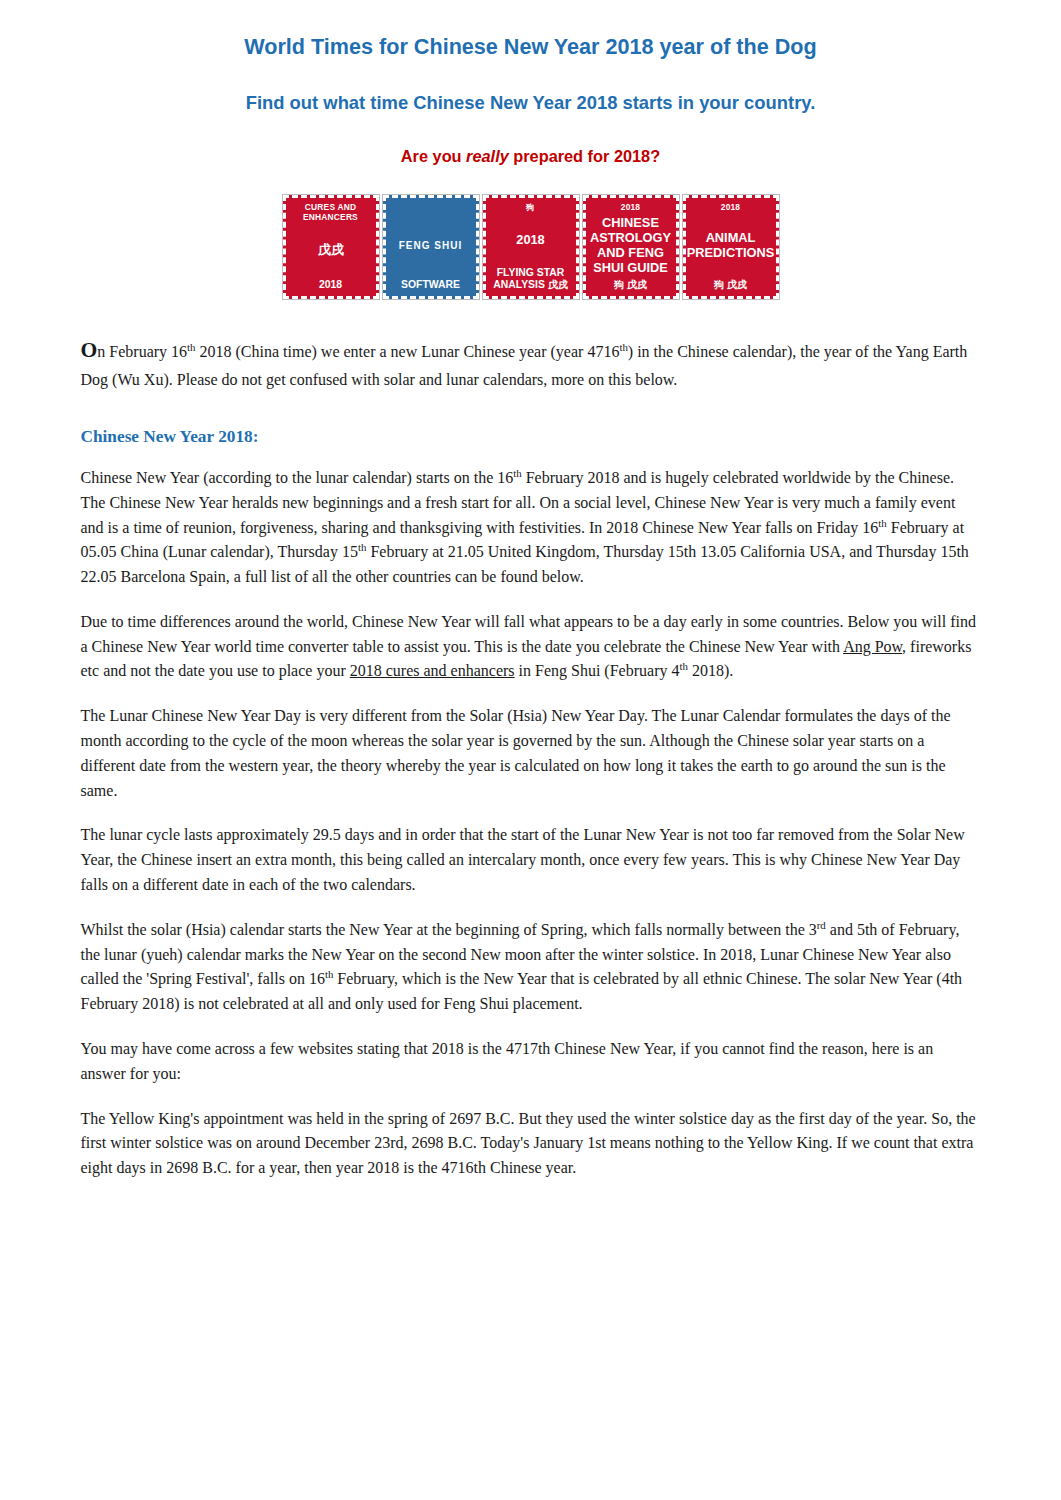World Times for Chinese New Year 2018 year of the Dog
Find out what time Chinese New Year 2018 starts in your country.
Are you really prepared for 2018?
CURES AND ENHANCERS
戊戌
2018
FENG SHUI
SOFTWARE
狗
2018
FLYING STAR ANALYSIS 戊戌
2018
CHINESE ASTROLOGY AND FENG SHUI GUIDE
狗 戊戌
2018
ANIMAL PREDICTIONS
狗 戊戌
On February 16th 2018 (China time) we enter a new Lunar Chinese year (year 4716th) in the Chinese calendar), the year of the Yang Earth Dog (Wu Xu). Please do not get confused with solar and lunar calendars, more on this below.
Chinese New Year 2018:
Chinese New Year (according to the lunar calendar) starts on the 16th February 2018 and is hugely celebrated worldwide by the Chinese. The Chinese New Year heralds new beginnings and a fresh start for all. On a social level, Chinese New Year is very much a family event and is a time of reunion, forgiveness, sharing and thanksgiving with festivities. In 2018 Chinese New Year falls on Friday 16th February at 05.05 China (Lunar calendar), Thursday 15th February at 21.05 United Kingdom, Thursday 15th 13.05 California USA, and Thursday 15th 22.05 Barcelona Spain, a full list of all the other countries can be found below.
Due to time differences around the world, Chinese New Year will fall what appears to be a day early in some countries. Below you will find a Chinese New Year world time converter table to assist you. This is the date you celebrate the Chinese New Year with Ang Pow, fireworks etc and not the date you use to place your 2018 cures and enhancers in Feng Shui (February 4th 2018).
The Lunar Chinese New Year Day is very different from the Solar (Hsia) New Year Day. The Lunar Calendar formulates the days of the month according to the cycle of the moon whereas the solar year is governed by the sun. Although the Chinese solar year starts on a different date from the western year, the theory whereby the year is calculated on how long it takes the earth to go around the sun is the same.
The lunar cycle lasts approximately 29.5 days and in order that the start of the Lunar New Year is not too far removed from the Solar New Year, the Chinese insert an extra month, this being called an intercalary month, once every few years. This is why Chinese New Year Day falls on a different date in each of the two calendars.
Whilst the solar (Hsia) calendar starts the New Year at the beginning of Spring, which falls normally between the 3rd and 5th of February, the lunar (yueh) calendar marks the New Year on the second New moon after the winter solstice. In 2018, Lunar Chinese New Year also called the 'Spring Festival', falls on 16th February, which is the New Year that is celebrated by all ethnic Chinese. The solar New Year (4th February 2018) is not celebrated at all and only used for Feng Shui placement.
You may have come across a few websites stating that 2018 is the 4717th Chinese New Year, if you cannot find the reason, here is an answer for you:
The Yellow King's appointment was held in the spring of 2697 B.C. But they used the winter solstice day as the first day of the year. So, the first winter solstice was on around December 23rd, 2698 B.C. Today's January 1st means nothing to the Yellow King. If we count that extra eight days in 2698 B.C. for a year, then year 2018 is the 4716th Chinese year.